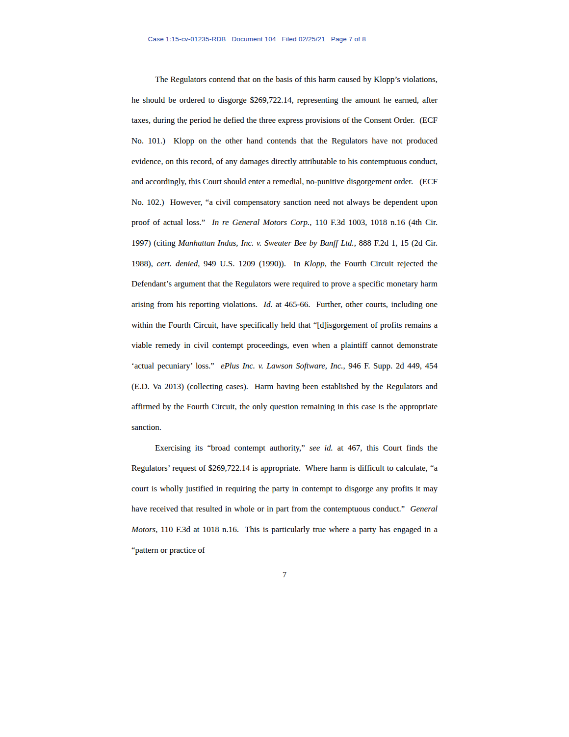Case 1:15-cv-01235-RDB Document 104 Filed 02/25/21 Page 7 of 8
The Regulators contend that on the basis of this harm caused by Klopp’s violations, he should be ordered to disgorge $269,722.14, representing the amount he earned, after taxes, during the period he defied the three express provisions of the Consent Order. (ECF No. 101.) Klopp on the other hand contends that the Regulators have not produced evidence, on this record, of any damages directly attributable to his contemptuous conduct, and accordingly, this Court should enter a remedial, no-punitive disgorgement order. (ECF No. 102.) However, “a civil compensatory sanction need not always be dependent upon proof of actual loss.” In re General Motors Corp., 110 F.3d 1003, 1018 n.16 (4th Cir. 1997) (citing Manhattan Indus, Inc. v. Sweater Bee by Banff Ltd., 888 F.2d 1, 15 (2d Cir. 1988), cert. denied, 949 U.S. 1209 (1990)). In Klopp, the Fourth Circuit rejected the Defendant’s argument that the Regulators were required to prove a specific monetary harm arising from his reporting violations. Id. at 465-66. Further, other courts, including one within the Fourth Circuit, have specifically held that “[d]isgorgement of profits remains a viable remedy in civil contempt proceedings, even when a plaintiff cannot demonstrate ‘actual pecuniary’ loss.” ePlus Inc. v. Lawson Software, Inc., 946 F. Supp. 2d 449, 454 (E.D. Va 2013) (collecting cases). Harm having been established by the Regulators and affirmed by the Fourth Circuit, the only question remaining in this case is the appropriate sanction.
Exercising its “broad contempt authority,” see id. at 467, this Court finds the Regulators’ request of $269,722.14 is appropriate. Where harm is difficult to calculate, “a court is wholly justified in requiring the party in contempt to disgorge any profits it may have received that resulted in whole or in part from the contemptuous conduct.” General Motors, 110 F.3d at 1018 n.16. This is particularly true where a party has engaged in a “pattern or practice of
7